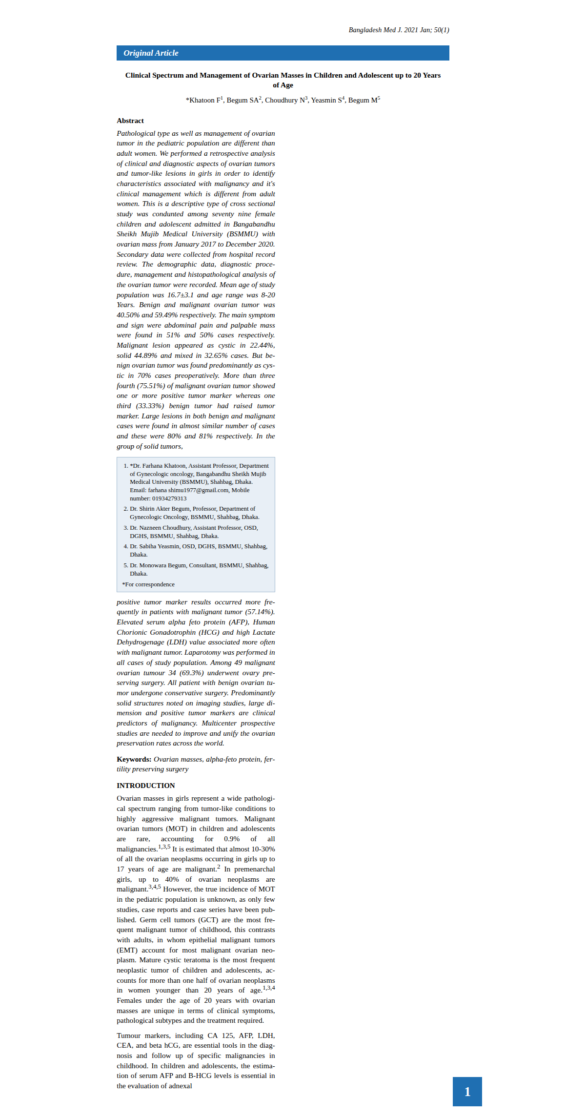Bangladesh Med J. 2021 Jan; 50(1)
Original Article
Clinical Spectrum and Management of Ovarian Masses in Children and Adolescent up to 20 Years of Age
*Khatoon F1, Begum SA2, Choudhury N3, Yeasmin S4, Begum M5
Abstract
Pathological type as well as management of ovarian tumor in the pediatric population are different than adult women. We performed a retrospective analysis of clinical and diagnostic aspects of ovarian tumors and tumor-like lesions in girls in order to identify characteristics associated with malignancy and it's clinical management which is different from adult women. This is a descriptive type of cross sectional study was condunted among seventy nine female children and adolescent admitted in Bangabandhu Sheikh Mujib Medical University (BSMMU) with ovarian mass from January 2017 to December 2020. Secondary data were collected from hospital record review. The demographic data, diagnostic procedure, management and histopathological analysis of the ovarian tumor were recorded. Mean age of study population was 16.7±3.1 and age range was 8-20 Years. Benign and malignant ovarian tumor was 40.50% and 59.49% respectively. The main symptom and sign were abdominal pain and palpable mass were found in 51% and 50% cases respectively. Malignant lesion appeared as cystic in 22.44%, solid 44.89% and mixed in 32.65% cases. But benign ovarian tumor was found predominantly as cystic in 70% cases preoperatively. More than three fourth (75.51%) of malignant ovarian tumor showed one or more positive tumor marker whereas one third (33.33%) benign tumor had raised tumor marker. Large lesions in both benign and malignant cases were found in almost similar number of cases and these were 80% and 81% respectively. In the group of solid tumors,
*Dr. Farhana Khatoon, Assistant Professor, Department of Gynecologic oncology, Bangabandhu Sheikh Mujib Medical University (BSMMU), Shahbag, Dhaka. Email: farhana shimu1977@gmail.com, Mobile number: 01934279313
Dr. Shirin Akter Begum, Professor, Department of Gynecologic Oncology, BSMMU, Shahbag, Dhaka.
Dr. Nazneen Choudhury, Assistant Professor, OSD, DGHS, BSMMU, Shahbag, Dhaka.
Dr. Sabiha Yeasmin, OSD, DGHS, BSMMU, Shahbag, Dhaka.
Dr. Monowara Begum, Consultant, BSMMU, Shahbag, Dhaka.
*For correspondence
positive tumor marker results occurred more frequently in patients with malignant tumor (57.14%). Elevated serum alpha feto protein (AFP), Human Chorionic Gonadotrophin (HCG) and high Lactate Dehydrogenage (LDH) value associated more often with malignant tumor. Laparotomy was performed in all cases of study population. Among 49 malignant ovarian tumour 34 (69.3%) underwent ovary preserving surgery. All patient with benign ovarian tumor undergone conservative surgery. Predominantly solid structures noted on imaging studies, large dimension and positive tumor markers are clinical predictors of malignancy. Multicenter prospective studies are needed to improve and unify the ovarian preservation rates across the world.
Keywords: Ovarian masses, alpha-feto protein, fertility preserving surgery
INTRODUCTION
Ovarian masses in girls represent a wide pathological spectrum ranging from tumor-like conditions to highly aggressive malignant tumors. Malignant ovarian tumors (MOT) in children and adolescents are rare, accounting for 0.9% of all malignancies.1,3,5 It is estimated that almost 10-30% of all the ovarian neoplasms occurring in girls up to 17 years of age are malignant.2 In premenarchal girls, up to 40% of ovarian neoplasms are malignant.3,4,5 However, the true incidence of MOT in the pediatric population is unknown, as only few studies, case reports and case series have been published. Germ cell tumors (GCT) are the most frequent malignant tumor of childhood, this contrasts with adults, in whom epithelial malignant tumors (EMT) account for most malignant ovarian neoplasm. Mature cystic teratoma is the most frequent neoplastic tumor of children and adolescents, accounts for more than one half of ovarian neoplasms in women younger than 20 years of age.1,3,4 Females under the age of 20 years with ovarian masses are unique in terms of clinical symptoms, pathological subtypes and the treatment required.
Tumour markers, including CA 125, AFP, LDH, CEA, and beta hCG, are essential tools in the diagnosis and follow up of specific malignancies in childhood. In children and adolescents, the estimation of serum AFP and B-HCG levels is essential in the evaluation of adnexal
1